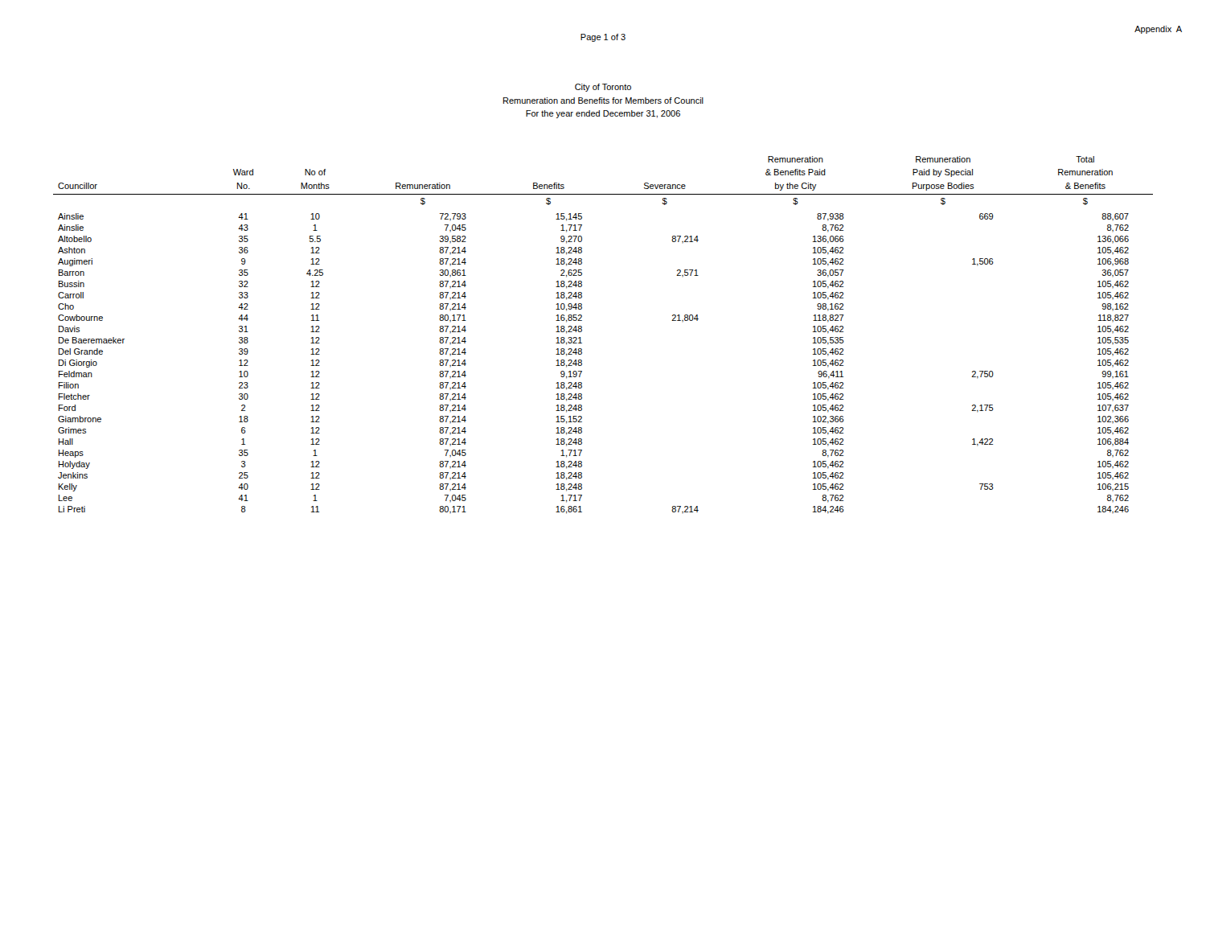Page 1 of 3
Appendix A
City of Toronto
Remuneration and Benefits for Members of Council
For the year ended December 31, 2006
| | | | | | | Remuneration | Remuneration | Total |
| --- | --- | --- | --- | --- | --- | --- | --- | --- |
| | Ward | No of | | | | & Benefits Paid | Paid by Special | Remuneration |
| Councillor | No. | Months | Remuneration | Benefits | Severance | by the City | Purpose Bodies | & Benefits |
| | | | $ | $ | $ | $ | $ | $ |
| Ainslie | 41 | 10 | 72,793 | 15,145 | | 87,938 | 669 | 88,607 |
| Ainslie | 43 | 1 | 7,045 | 1,717 | | 8,762 | | 8,762 |
| Altobello | 35 | 5.5 | 39,582 | 9,270 | 87,214 | 136,066 | | 136,066 |
| Ashton | 36 | 12 | 87,214 | 18,248 | | 105,462 | | 105,462 |
| Augimeri | 9 | 12 | 87,214 | 18,248 | | 105,462 | 1,506 | 106,968 |
| Barron | 35 | 4.25 | 30,861 | 2,625 | 2,571 | 36,057 | | 36,057 |
| Bussin | 32 | 12 | 87,214 | 18,248 | | 105,462 | | 105,462 |
| Carroll | 33 | 12 | 87,214 | 18,248 | | 105,462 | | 105,462 |
| Cho | 42 | 12 | 87,214 | 10,948 | | 98,162 | | 98,162 |
| Cowbourne | 44 | 11 | 80,171 | 16,852 | 21,804 | 118,827 | | 118,827 |
| Davis | 31 | 12 | 87,214 | 18,248 | | 105,462 | | 105,462 |
| De Baeremaeker | 38 | 12 | 87,214 | 18,321 | | 105,535 | | 105,535 |
| Del Grande | 39 | 12 | 87,214 | 18,248 | | 105,462 | | 105,462 |
| Di Giorgio | 12 | 12 | 87,214 | 18,248 | | 105,462 | | 105,462 |
| Feldman | 10 | 12 | 87,214 | 9,197 | | 96,411 | 2,750 | 99,161 |
| Filion | 23 | 12 | 87,214 | 18,248 | | 105,462 | | 105,462 |
| Fletcher | 30 | 12 | 87,214 | 18,248 | | 105,462 | | 105,462 |
| Ford | 2 | 12 | 87,214 | 18,248 | | 105,462 | 2,175 | 107,637 |
| Giambrone | 18 | 12 | 87,214 | 15,152 | | 102,366 | | 102,366 |
| Grimes | 6 | 12 | 87,214 | 18,248 | | 105,462 | | 105,462 |
| Hall | 1 | 12 | 87,214 | 18,248 | | 105,462 | 1,422 | 106,884 |
| Heaps | 35 | 1 | 7,045 | 1,717 | | 8,762 | | 8,762 |
| Holyday | 3 | 12 | 87,214 | 18,248 | | 105,462 | | 105,462 |
| Jenkins | 25 | 12 | 87,214 | 18,248 | | 105,462 | | 105,462 |
| Kelly | 40 | 12 | 87,214 | 18,248 | | 105,462 | 753 | 106,215 |
| Lee | 41 | 1 | 7,045 | 1,717 | | 8,762 | | 8,762 |
| Li Preti | 8 | 11 | 80,171 | 16,861 | 87,214 | 184,246 | | 184,246 |